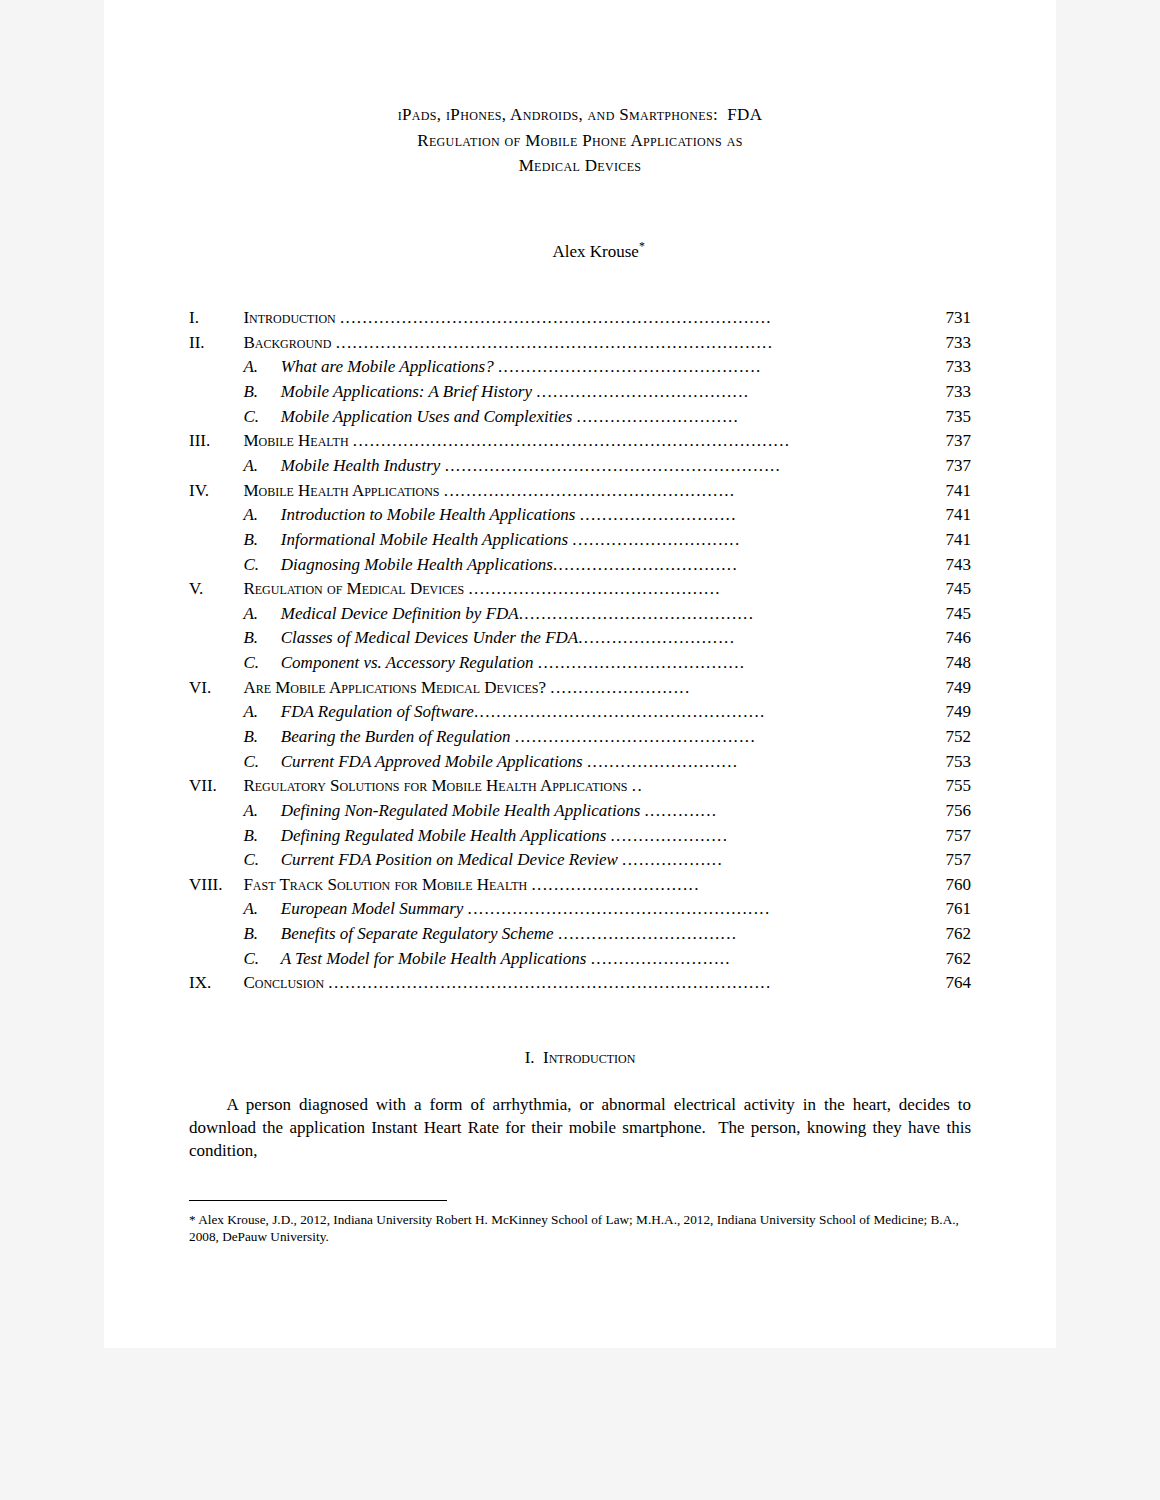iPads, iPhones, Androids, and Smartphones: FDA
Regulation of Mobile Phone Applications as
Medical Devices
Alex Krouse*
| I. | Introduction ............................................................................. | 731 |
| II. | Background .............................................................................. | 733 |
| | A. | What are Mobile Applications? ............................................... | 733 |
| | B. | Mobile Applications: A Brief History ...................................... | 733 |
| | C. | Mobile Application Uses and Complexities ............................. | 735 |
| III. | Mobile Health .............................................................................. | 737 |
| | A. | Mobile Health Industry ............................................................ | 737 |
| IV. | Mobile Health Applications .................................................... | 741 |
| | A. | Introduction to Mobile Health Applications ............................ | 741 |
| | B. | Informational Mobile Health Applications .............................. | 741 |
| | C. | Diagnosing Mobile Health Applications ................................. | 743 |
| V. | Regulation of Medical Devices ............................................. | 745 |
| | A. | Medical Device Definition by FDA .......................................... | 745 |
| | B. | Classes of Medical Devices Under the FDA ............................ | 746 |
| | C. | Component vs. Accessory Regulation ..................................... | 748 |
| VI. | Are Mobile Applications Medical Devices? ......................... | 749 |
| | A. | FDA Regulation of Software .................................................... | 749 |
| | B. | Bearing the Burden of Regulation ........................................... | 752 |
| | C. | Current FDA Approved Mobile Applications ........................... | 753 |
| VII. | Regulatory Solutions for Mobile Health Applications .. | 755 |
| | A. | Defining Non-Regulated Mobile Health Applications ............. | 756 |
| | B. | Defining Regulated Mobile Health Applications ..................... | 757 |
| | C. | Current FDA Position on Medical Device Review .................. | 757 |
| VIII. | Fast Track Solution for Mobile Health .............................. | 760 |
| | A. | European Model Summary ...................................................... | 761 |
| | B. | Benefits of Separate Regulatory Scheme ................................ | 762 |
| | C. | A Test Model for Mobile Health Applications ......................... | 762 |
| IX. | Conclusion ............................................................................... | 764 |
I. Introduction
A person diagnosed with a form of arrhythmia, or abnormal electrical activity in the heart, decides to download the application Instant Heart Rate for their mobile smartphone. The person, knowing they have this condition,
* Alex Krouse, J.D., 2012, Indiana University Robert H. McKinney School of Law; M.H.A., 2012, Indiana University School of Medicine; B.A., 2008, DePauw University.